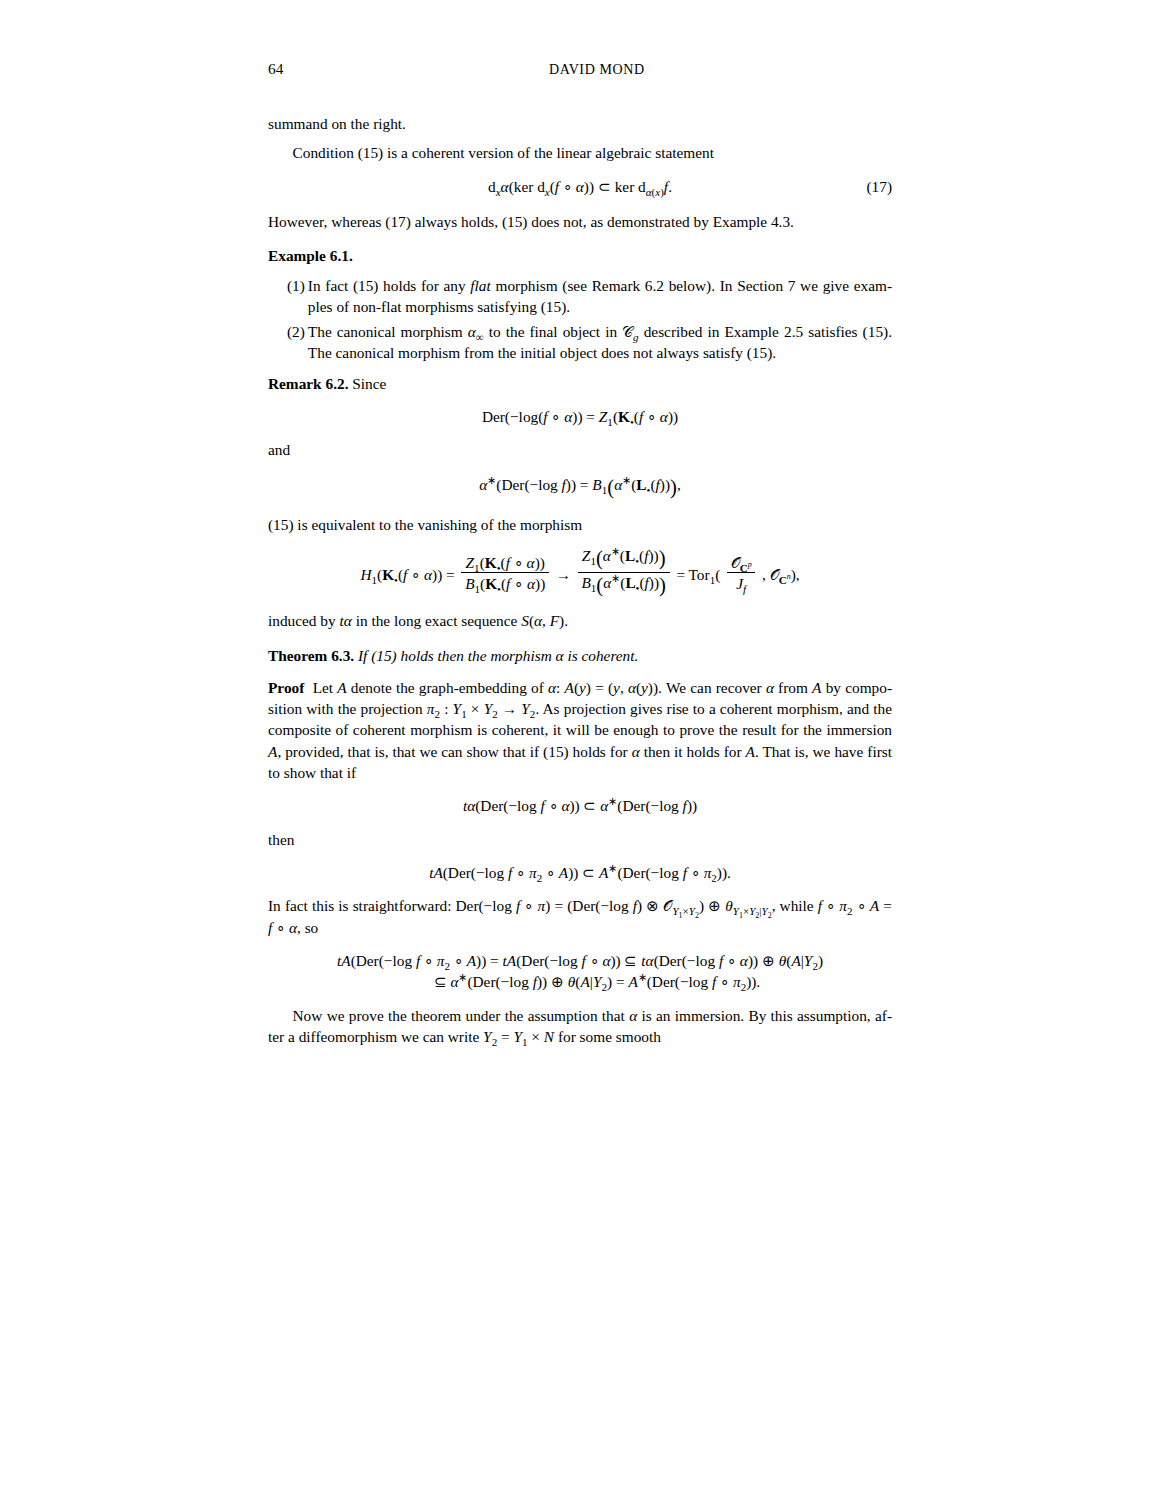64 DAVID MOND
summand on the right.
Condition (15) is a coherent version of the linear algebraic statement
dxα(ker dx(f ∘ α)) ⊂ ker dα(x)f. (17)
However, whereas (17) always holds, (15) does not, as demonstrated by Example 4.3.
Example 6.1.
(1) In fact (15) holds for any flat morphism (see Remark 6.2 below). In Section 7 we give examples of non-flat morphisms satisfying (15).
(2) The canonical morphism α∞ to the final object in 𝒞g described in Example 2.5 satisfies (15). The canonical morphism from the initial object does not always satisfy (15).
Remark 6.2. Since
Der(−log(f ∘ α)) = Z1(K•(f ∘ α))
and
α∗(Der(−log f)) = B1(α∗(L•(f))),
(15) is equivalent to the vanishing of the morphism
H1(K•(f ∘ α)) = Z1(K•(f ∘ α)) B1(K•(f ∘ α)) → Z1(α∗(L•(f))) B1(α∗(L•(f))) = Tor1( 𝒪Cp Jf , 𝒪Cn),
induced by tα in the long exact sequence S(α, F).
Theorem 6.3. If (15) holds then the morphism α is coherent.
Proof Let A denote the graph-embedding of α: A(y) = (y, α(y)). We can recover α from A by composition with the projection π2 : Y1 × Y2 → Y2. As projection gives rise to a coherent morphism, and the composite of coherent morphism is coherent, it will be enough to prove the result for the immersion A, provided, that is, that we can show that if (15) holds for α then it holds for A. That is, we have first to show that if
tα(Der(−log f ∘ α)) ⊂ α∗(Der(−log f))
then
tA(Der(−log f ∘ π2 ∘ A)) ⊂ A∗(Der(−log f ∘ π2)).
In fact this is straightforward: Der(−log f ∘ π) = (Der(−log f) ⊗ 𝒪Y1×Y2) ⊕ θY1×Y2|Y2, while f ∘ π2 ∘ A = f ∘ α, so
tA(Der(−log f ∘ π2 ∘ A)) = tA(Der(−log f ∘ α)) ⊆ tα(Der(−log f ∘ α)) ⊕ θ(A|Y2) ⊆ α∗(Der(−log f)) ⊕ θ(A|Y2) = A∗(Der(−log f ∘ π2)).
Now we prove the theorem under the assumption that α is an immersion. By this assumption, after a diffeomorphism we can write Y2 = Y1 × N for some smooth